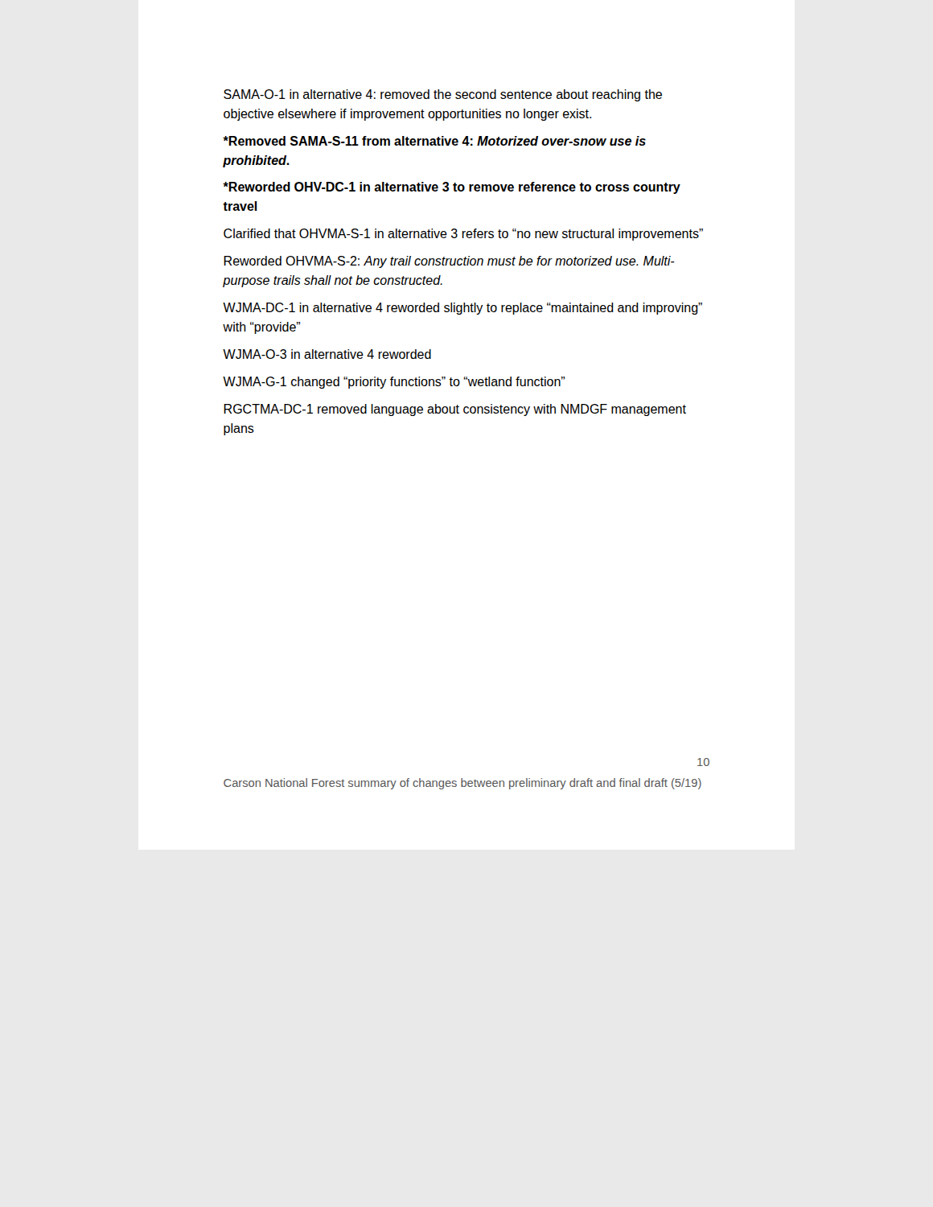SAMA-O-1 in alternative 4: removed the second sentence about reaching the objective elsewhere if improvement opportunities no longer exist.
*Removed SAMA-S-11 from alternative 4: Motorized over-snow use is prohibited.
*Reworded OHV-DC-1 in alternative 3 to remove reference to cross country travel
Clarified that OHVMA-S-1 in alternative 3 refers to “no new structural improvements”
Reworded OHVMA-S-2: Any trail construction must be for motorized use. Multi-purpose trails shall not be constructed.
WJMA-DC-1 in alternative 4 reworded slightly to replace “maintained and improving” with “provide”
WJMA-O-3 in alternative 4 reworded
WJMA-G-1 changed “priority functions” to “wetland function”
RGCTMA-DC-1 removed language about consistency with NMDGF management plans
10
Carson National Forest summary of changes between preliminary draft and final draft (5/19)